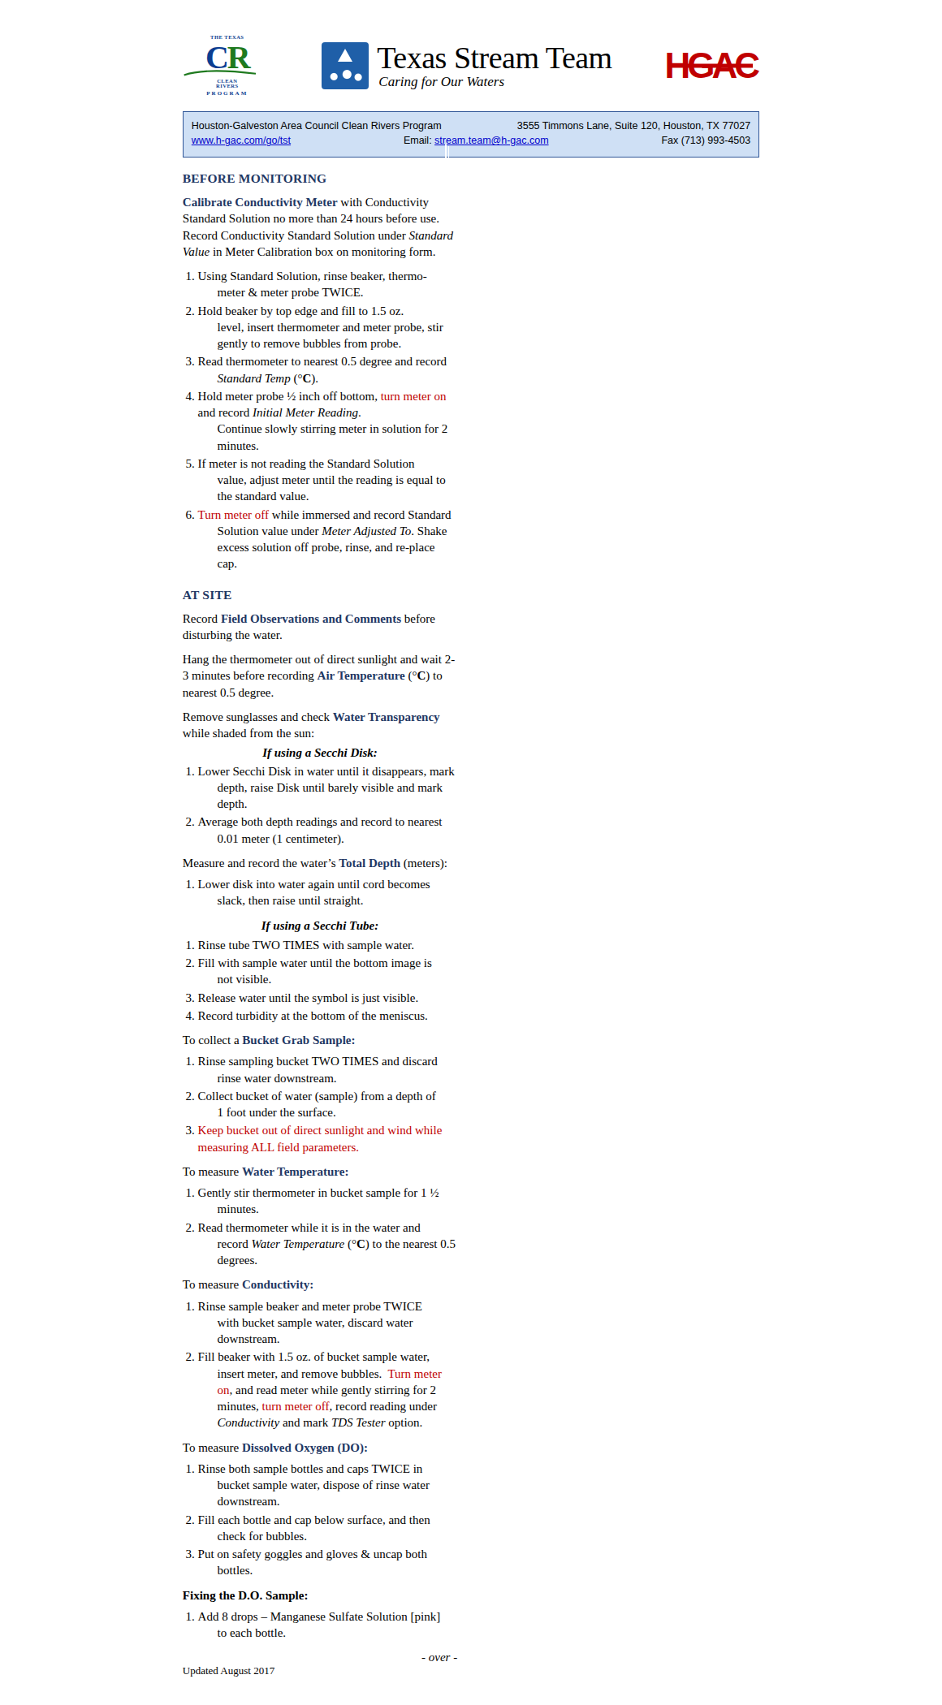The Texas
CR
Clean
Rivers
PROGRAM
Texas Stream Team
Caring for Our Waters
HGAC
Houston-Galveston Area Council Clean Rivers Program
3555 Timmons Lane, Suite 120, Houston, TX 77027
www.h-gac.com/go/tst
Email: stream.team@h-gac.com
Fax (713) 993-4503
BEFORE MONITORING
Calibrate Conductivity Meter with Conductivity Standard Solution no more than 24 hours before use. Record Conductivity Standard Solution under Standard Value in Meter Calibration box on monitoring form.
Using Standard Solution, rinse beaker, thermo-meter & meter probe TWICE.
Hold beaker by top edge and fill to 1.5 oz.level, insert thermometer and meter probe, stir gently to remove bubbles from probe.
Read thermometer to nearest 0.5 degree and record Standard Temp (°C).
Hold meter probe ½ inch off bottom, turn meter on and record Initial Meter Reading.Continue slowly stirring meter in solution for 2 minutes.
If meter is not reading the Standard Solutionvalue, adjust meter until the reading is equal to the standard value.
Turn meter off while immersed and record Standard Solution value under Meter Adjusted To. Shake excess solution off probe, rinse, and re-place cap.
AT SITE
Record Field Observations and Comments before disturbing the water.
Hang the thermometer out of direct sunlight and wait 2-3 minutes before recording Air Temperature (°C) to nearest 0.5 degree.
Remove sunglasses and check Water Transparency while shaded from the sun:
If using a Secchi Disk:
Lower Secchi Disk in water until it disappears, mark depth, raise Disk until barely visible and mark depth.
Average both depth readings and record to nearest 0.01 meter (1 centimeter).
Measure and record the water’s Total Depth (meters):
Lower disk into water again until cord becomes slack, then raise until straight.
If using a Secchi Tube:
Rinse tube TWO TIMES with sample water.
Fill with sample water until the bottom image is not visible.
Release water until the symbol is just visible.
Record turbidity at the bottom of the meniscus.
To collect a Bucket Grab Sample:
Rinse sampling bucket TWO TIMES and discard rinse water downstream.
Collect bucket of water (sample) from a depth of 1 foot under the surface.
Keep bucket out of direct sunlight and wind while measuring ALL field parameters.
To measure Water Temperature:
Gently stir thermometer in bucket sample for 1 ½ minutes.
Read thermometer while it is in the water and record Water Temperature (°C) to the nearest 0.5 degrees.
To measure Conductivity:
Rinse sample beaker and meter probe TWICE with bucket sample water, discard water downstream.
Fill beaker with 1.5 oz. of bucket sample water, insert meter, and remove bubbles. Turn meter on, and read meter while gently stirring for 2 minutes, turn meter off, record reading under Conductivity and mark TDS Tester option.
To measure Dissolved Oxygen (DO):
Rinse both sample bottles and caps TWICE in bucket sample water, dispose of rinse water downstream.
Fill each bottle and cap below surface, and then check for bubbles.
Put on safety goggles and gloves & uncap both bottles.
Fixing the D.O. Sample:
Add 8 drops – Manganese Sulfate Solution [pink] to each bottle.
- over -
Updated August 2017